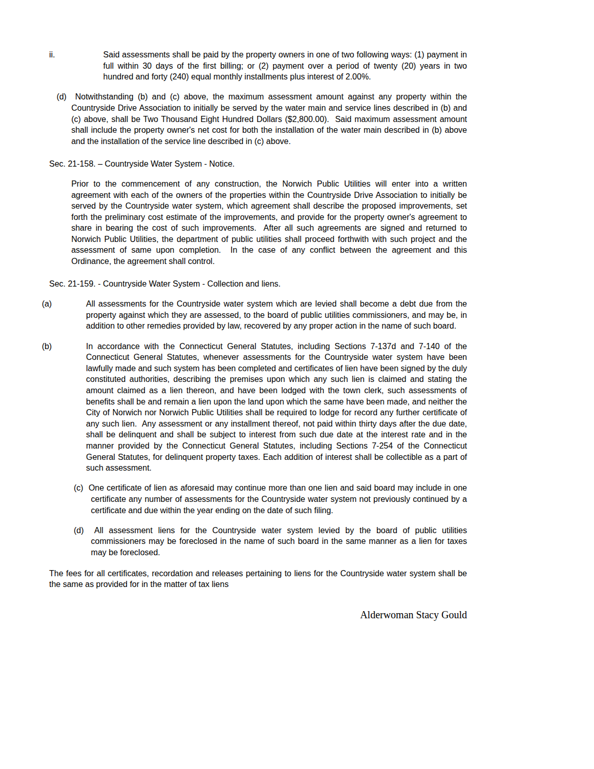ii. Said assessments shall be paid by the property owners in one of two following ways: (1) payment in full within 30 days of the first billing; or (2) payment over a period of twenty (20) years in two hundred and forty (240) equal monthly installments plus interest of 2.00%.
(d) Notwithstanding (b) and (c) above, the maximum assessment amount against any property within the Countryside Drive Association to initially be served by the water main and service lines described in (b) and (c) above, shall be Two Thousand Eight Hundred Dollars ($2,800.00). Said maximum assessment amount shall include the property owner's net cost for both the installation of the water main described in (b) above and the installation of the service line described in (c) above.
Sec. 21-158. – Countryside Water System - Notice.
Prior to the commencement of any construction, the Norwich Public Utilities will enter into a written agreement with each of the owners of the properties within the Countryside Drive Association to initially be served by the Countryside water system, which agreement shall describe the proposed improvements, set forth the preliminary cost estimate of the improvements, and provide for the property owner's agreement to share in bearing the cost of such improvements. After all such agreements are signed and returned to Norwich Public Utilities, the department of public utilities shall proceed forthwith with such project and the assessment of same upon completion. In the case of any conflict between the agreement and this Ordinance, the agreement shall control.
Sec. 21-159. - Countryside Water System - Collection and liens.
(a) All assessments for the Countryside water system which are levied shall become a debt due from the property against which they are assessed, to the board of public utilities commissioners, and may be, in addition to other remedies provided by law, recovered by any proper action in the name of such board.
(b) In accordance with the Connecticut General Statutes, including Sections 7-137d and 7-140 of the Connecticut General Statutes, whenever assessments for the Countryside water system have been lawfully made and such system has been completed and certificates of lien have been signed by the duly constituted authorities, describing the premises upon which any such lien is claimed and stating the amount claimed as a lien thereon, and have been lodged with the town clerk, such assessments of benefits shall be and remain a lien upon the land upon which the same have been made, and neither the City of Norwich nor Norwich Public Utilities shall be required to lodge for record any further certificate of any such lien. Any assessment or any installment thereof, not paid within thirty days after the due date, shall be delinquent and shall be subject to interest from such due date at the interest rate and in the manner provided by the Connecticut General Statutes, including Sections 7-254 of the Connecticut General Statutes, for delinquent property taxes. Each addition of interest shall be collectible as a part of such assessment.
(c) One certificate of lien as aforesaid may continue more than one lien and said board may include in one certificate any number of assessments for the Countryside water system not previously continued by a certificate and due within the year ending on the date of such filing.
(d) All assessment liens for the Countryside water system levied by the board of public utilities commissioners may be foreclosed in the name of such board in the same manner as a lien for taxes may be foreclosed.
The fees for all certificates, recordation and releases pertaining to liens for the Countryside water system shall be the same as provided for in the matter of tax liens
Alderwoman Stacy Gould